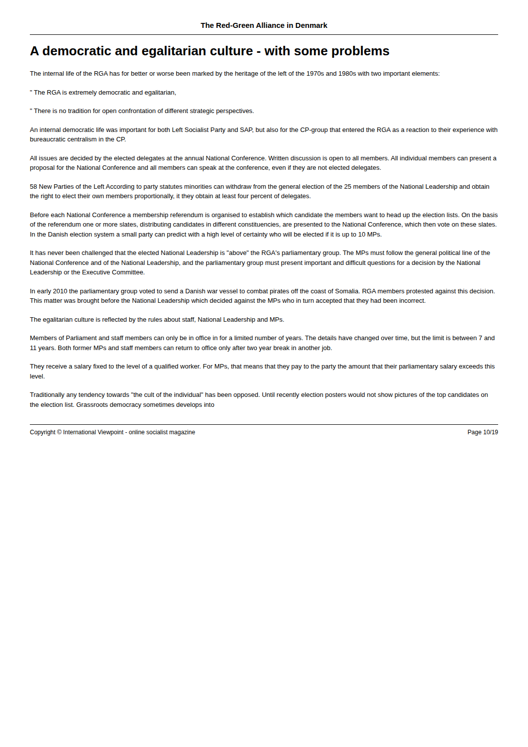The Red-Green Alliance in Denmark
A democratic and egalitarian culture - with some problems
The internal life of the RGA has for better or worse been marked by the heritage of the left of the 1970s and 1980s with two important elements:
" The RGA is extremely democratic and egalitarian,
" There is no tradition for open confrontation of different strategic perspectives.
An internal democratic life was important for both Left Socialist Party and SAP, but also for the CP-group that entered the RGA as a reaction to their experience with bureaucratic centralism in the CP.
All issues are decided by the elected delegates at the annual National Conference. Written discussion is open to all members. All individual members can present a proposal for the National Conference and all members can speak at the conference, even if they are not elected delegates.
58 New Parties of the Left According to party statutes minorities can withdraw from the general election of the 25 members of the National Leadership and obtain the right to elect their own members proportionally, it they obtain at least four percent of delegates.
Before each National Conference a membership referendum is organised to establish which candidate the members want to head up the election lists. On the basis of the referendum one or more slates, distributing candidates in different constituencies, are presented to the National Conference, which then vote on these slates. In the Danish election system a small party can predict with a high level of certainty who will be elected if it is up to 10 MPs.
It has never been challenged that the elected National Leadership is "above" the RGA's parliamentary group. The MPs must follow the general political line of the National Conference and of the National Leadership, and the parliamentary group must present important and difficult questions for a decision by the National Leadership or the Executive Committee.
In early 2010 the parliamentary group voted to send a Danish war vessel to combat pirates off the coast of Somalia. RGA members protested against this decision. This matter was brought before the National Leadership which decided against the MPs who in turn accepted that they had been incorrect.
The egalitarian culture is reflected by the rules about staff, National Leadership and MPs.
Members of Parliament and staff members can only be in office in for a limited number of years. The details have changed over time, but the limit is between 7 and 11 years. Both former MPs and staff members can return to office only after two year break in another job.
They receive a salary fixed to the level of a qualified worker. For MPs, that means that they pay to the party the amount that their parliamentary salary exceeds this level.
Traditionally any tendency towards "the cult of the individual" has been opposed. Until recently election posters would not show pictures of the top candidates on the election list. Grassroots democracy sometimes develops into
Copyright © International Viewpoint - online socialist magazine Page 10/19